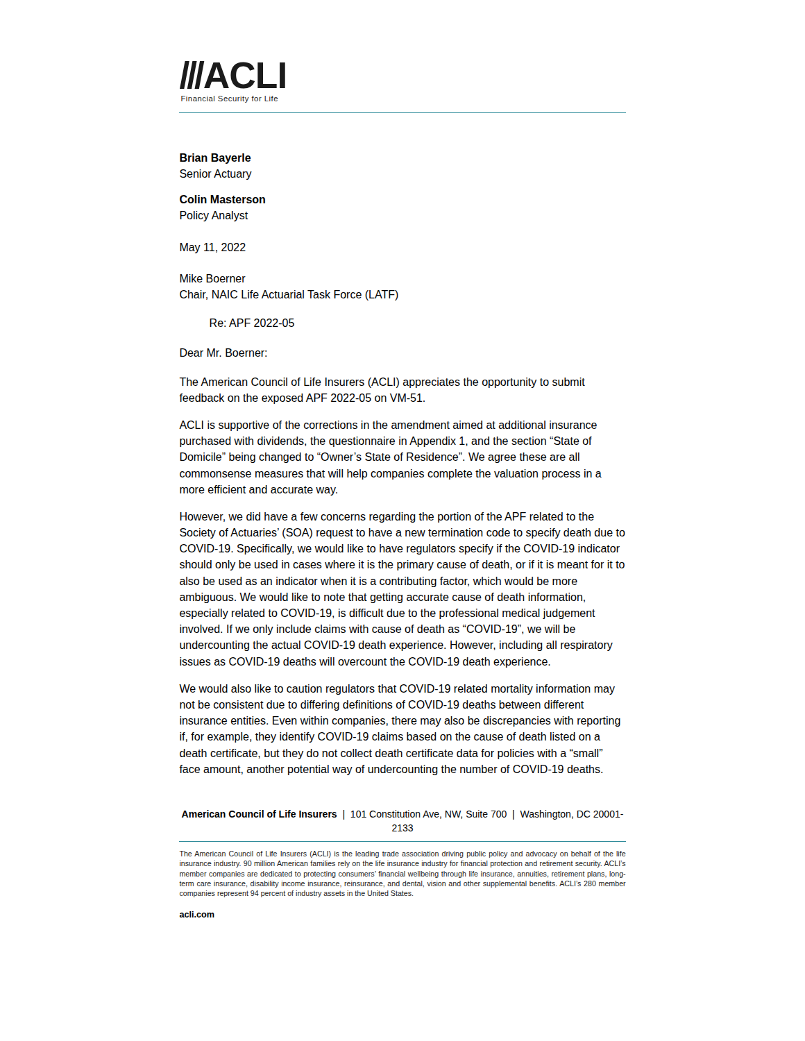///ACLI
Financial Security for Life
Brian Bayerle
Senior Actuary
Colin Masterson
Policy Analyst
May 11, 2022
Mike Boerner
Chair, NAIC Life Actuarial Task Force (LATF)
Re: APF 2022-05
Dear Mr. Boerner:
The American Council of Life Insurers (ACLI) appreciates the opportunity to submit feedback on the exposed APF 2022-05 on VM-51.
ACLI is supportive of the corrections in the amendment aimed at additional insurance purchased with dividends, the questionnaire in Appendix 1, and the section “State of Domicile” being changed to “Owner’s State of Residence”. We agree these are all commonsense measures that will help companies complete the valuation process in a more efficient and accurate way.
However, we did have a few concerns regarding the portion of the APF related to the Society of Actuaries’ (SOA) request to have a new termination code to specify death due to COVID-19. Specifically, we would like to have regulators specify if the COVID-19 indicator should only be used in cases where it is the primary cause of death, or if it is meant for it to also be used as an indicator when it is a contributing factor, which would be more ambiguous. We would like to note that getting accurate cause of death information, especially related to COVID-19, is difficult due to the professional medical judgement involved. If we only include claims with cause of death as “COVID-19”, we will be undercounting the actual COVID-19 death experience. However, including all respiratory issues as COVID-19 deaths will overcount the COVID-19 death experience.
We would also like to caution regulators that COVID-19 related mortality information may not be consistent due to differing definitions of COVID-19 deaths between different insurance entities. Even within companies, there may also be discrepancies with reporting if, for example, they identify COVID-19 claims based on the cause of death listed on a death certificate, but they do not collect death certificate data for policies with a “small” face amount, another potential way of undercounting the number of COVID-19 deaths.
American Council of Life Insurers | 101 Constitution Ave, NW, Suite 700 | Washington, DC 20001-2133
The American Council of Life Insurers (ACLI) is the leading trade association driving public policy and advocacy on behalf of the life insurance industry. 90 million American families rely on the life insurance industry for financial protection and retirement security. ACLI’s member companies are dedicated to protecting consumers’ financial wellbeing through life insurance, annuities, retirement plans, long-term care insurance, disability income insurance, reinsurance, and dental, vision and other supplemental benefits. ACLI’s 280 member companies represent 94 percent of industry assets in the United States.
acli.com